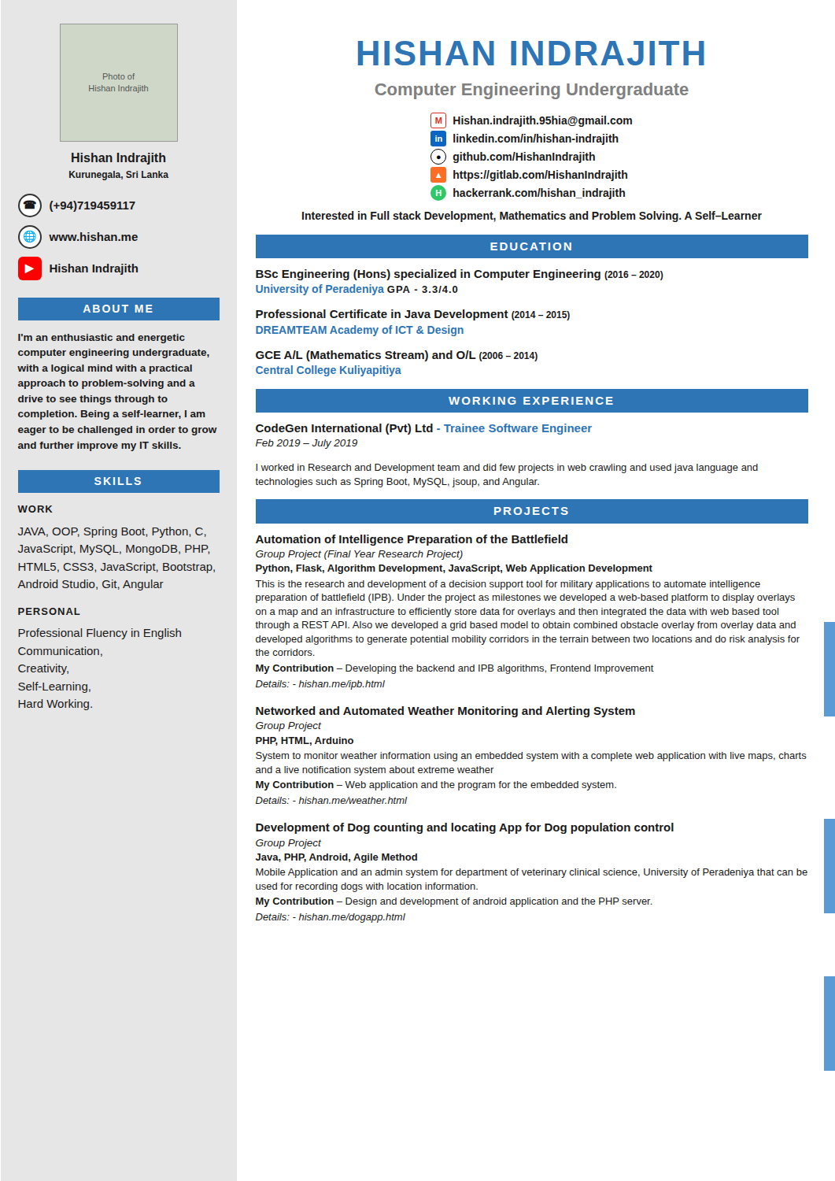Photo of
Hishan Indrajith
Hishan Indrajith
Kurunegala, Sri Lanka
☎ (+94)719459117
🌐 www.hishan.me
▶ Hishan Indrajith
ABOUT ME
I'm an enthusiastic and energetic computer engineering undergraduate, with a logical mind with a practical approach to problem-solving and a drive to see things through to completion. Being a self-learner, I am eager to be challenged in order to grow and further improve my IT skills.
SKILLS
WORK
JAVA, OOP, Spring Boot, Python, C, JavaScript, MySQL, MongoDB, PHP, HTML5, CSS3, JavaScript, Bootstrap, Android Studio, Git, Angular
PERSONAL
Professional Fluency in English
Communication,
Creativity,
Self-Learning,
Hard Working.
HISHAN INDRAJITH
Computer Engineering Undergraduate
MHishan.indrajith.95hia@gmail.com
in linkedin.com/in/hishan-indrajith
●github.com/HishanIndrajith
▲https://gitlab.com/HishanIndrajith
Hhackerrank.com/hishan_indrajith
Interested in Full stack Development, Mathematics and Problem Solving. A Self–Learner
EDUCATION
BSc Engineering (Hons) specialized in Computer Engineering (2016 – 2020)
University of Peradeniya GPA - 3.3/4.0
Professional Certificate in Java Development (2014 – 2015)
DREAMTEAM Academy of ICT & Design
GCE A/L (Mathematics Stream) and O/L (2006 – 2014)
Central College Kuliyapitiya
WORKING EXPERIENCE
CodeGen International (Pvt) Ltd - Trainee Software Engineer
Feb 2019 – July 2019
I worked in Research and Development team and did few projects in web crawling and used java language and technologies such as Spring Boot, MySQL, jsoup, and Angular.
PROJECTS
Automation of Intelligence Preparation of the Battlefield
Group Project (Final Year Research Project)
Python, Flask, Algorithm Development, JavaScript, Web Application Development
This is the research and development of a decision support tool for military applications to automate intelligence preparation of battlefield (IPB). Under the project as milestones we developed a web-based platform to display overlays on a map and an infrastructure to efficiently store data for overlays and then integrated the data with web based tool through a REST API. Also we developed a grid based model to obtain combined obstacle overlay from overlay data and developed algorithms to generate potential mobility corridors in the terrain between two locations and do risk analysis for the corridors.
My Contribution – Developing the backend and IPB algorithms, Frontend Improvement
Details: - hishan.me/ipb.html
Networked and Automated Weather Monitoring and Alerting System
Group Project
PHP, HTML, Arduino
System to monitor weather information using an embedded system with a complete web application with live maps, charts and a live notification system about extreme weather
My Contribution – Web application and the program for the embedded system.
Details: - hishan.me/weather.html
Development of Dog counting and locating App for Dog population control
Group Project
Java, PHP, Android, Agile Method
Mobile Application and an admin system for department of veterinary clinical science, University of Peradeniya that can be used for recording dogs with location information.
My Contribution – Design and development of android application and the PHP server.
Details: - hishan.me/dogapp.html